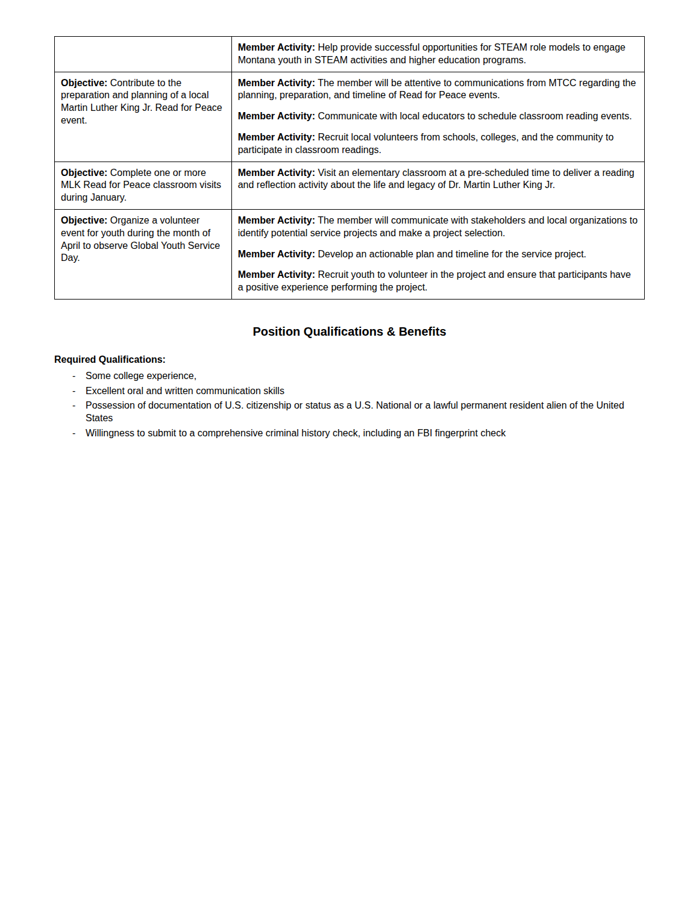| | Member Activity: Help provide successful opportunities for STEAM role models to engage Montana youth in STEAM activities and higher education programs. |
| Objective: Contribute to the preparation and planning of a local Martin Luther King Jr. Read for Peace event. | Member Activity: The member will be attentive to communications from MTCC regarding the planning, preparation, and timeline of Read for Peace events. Member Activity: Communicate with local educators to schedule classroom reading events. Member Activity: Recruit local volunteers from schools, colleges, and the community to participate in classroom readings. |
| Objective: Complete one or more MLK Read for Peace classroom visits during January. | Member Activity: Visit an elementary classroom at a pre-scheduled time to deliver a reading and reflection activity about the life and legacy of Dr. Martin Luther King Jr. |
| Objective: Organize a volunteer event for youth during the month of April to observe Global Youth Service Day. | Member Activity: The member will communicate with stakeholders and local organizations to identify potential service projects and make a project selection. Member Activity: Develop an actionable plan and timeline for the service project. Member Activity: Recruit youth to volunteer in the project and ensure that participants have a positive experience performing the project. |
Position Qualifications & Benefits
Required Qualifications:
Some college experience,
Excellent oral and written communication skills
Possession of documentation of U.S. citizenship or status as a U.S. National or a lawful permanent resident alien of the United States
Willingness to submit to a comprehensive criminal history check, including an FBI fingerprint check